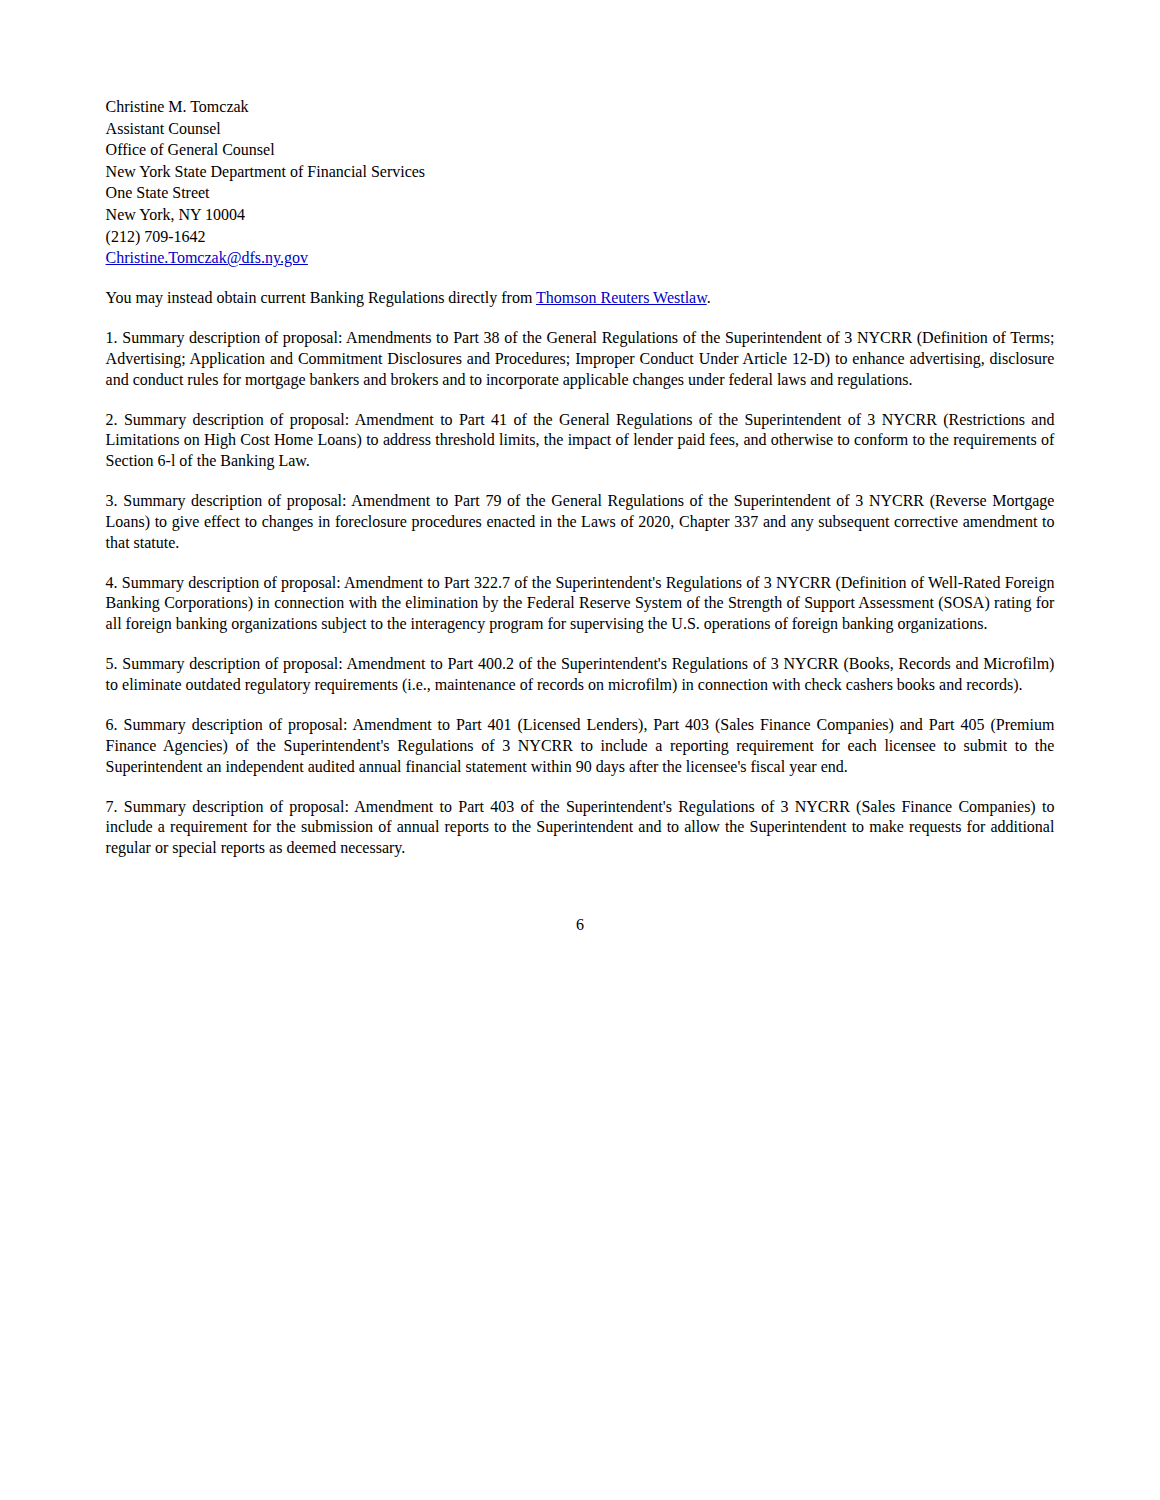Christine M. Tomczak
Assistant Counsel
Office of General Counsel
New York State Department of Financial Services
One State Street
New York, NY 10004
(212) 709-1642
Christine.Tomczak@dfs.ny.gov
You may instead obtain current Banking Regulations directly from Thomson Reuters Westlaw.
1. Summary description of proposal: Amendments to Part 38 of the General Regulations of the Superintendent of 3 NYCRR (Definition of Terms; Advertising; Application and Commitment Disclosures and Procedures; Improper Conduct Under Article 12-D) to enhance advertising, disclosure and conduct rules for mortgage bankers and brokers and to incorporate applicable changes under federal laws and regulations.
2. Summary description of proposal: Amendment to Part 41 of the General Regulations of the Superintendent of 3 NYCRR (Restrictions and Limitations on High Cost Home Loans) to address threshold limits, the impact of lender paid fees, and otherwise to conform to the requirements of Section 6-l of the Banking Law.
3. Summary description of proposal: Amendment to Part 79 of the General Regulations of the Superintendent of 3 NYCRR (Reverse Mortgage Loans) to give effect to changes in foreclosure procedures enacted in the Laws of 2020, Chapter 337 and any subsequent corrective amendment to that statute.
4. Summary description of proposal: Amendment to Part 322.7 of the Superintendent's Regulations of 3 NYCRR (Definition of Well-Rated Foreign Banking Corporations) in connection with the elimination by the Federal Reserve System of the Strength of Support Assessment (SOSA) rating for all foreign banking organizations subject to the interagency program for supervising the U.S. operations of foreign banking organizations.
5. Summary description of proposal: Amendment to Part 400.2 of the Superintendent's Regulations of 3 NYCRR (Books, Records and Microfilm) to eliminate outdated regulatory requirements (i.e., maintenance of records on microfilm) in connection with check cashers books and records).
6. Summary description of proposal: Amendment to Part 401 (Licensed Lenders), Part 403 (Sales Finance Companies) and Part 405 (Premium Finance Agencies) of the Superintendent's Regulations of 3 NYCRR to include a reporting requirement for each licensee to submit to the Superintendent an independent audited annual financial statement within 90 days after the licensee's fiscal year end.
7. Summary description of proposal: Amendment to Part 403 of the Superintendent's Regulations of 3 NYCRR (Sales Finance Companies) to include a requirement for the submission of annual reports to the Superintendent and to allow the Superintendent to make requests for additional regular or special reports as deemed necessary.
6